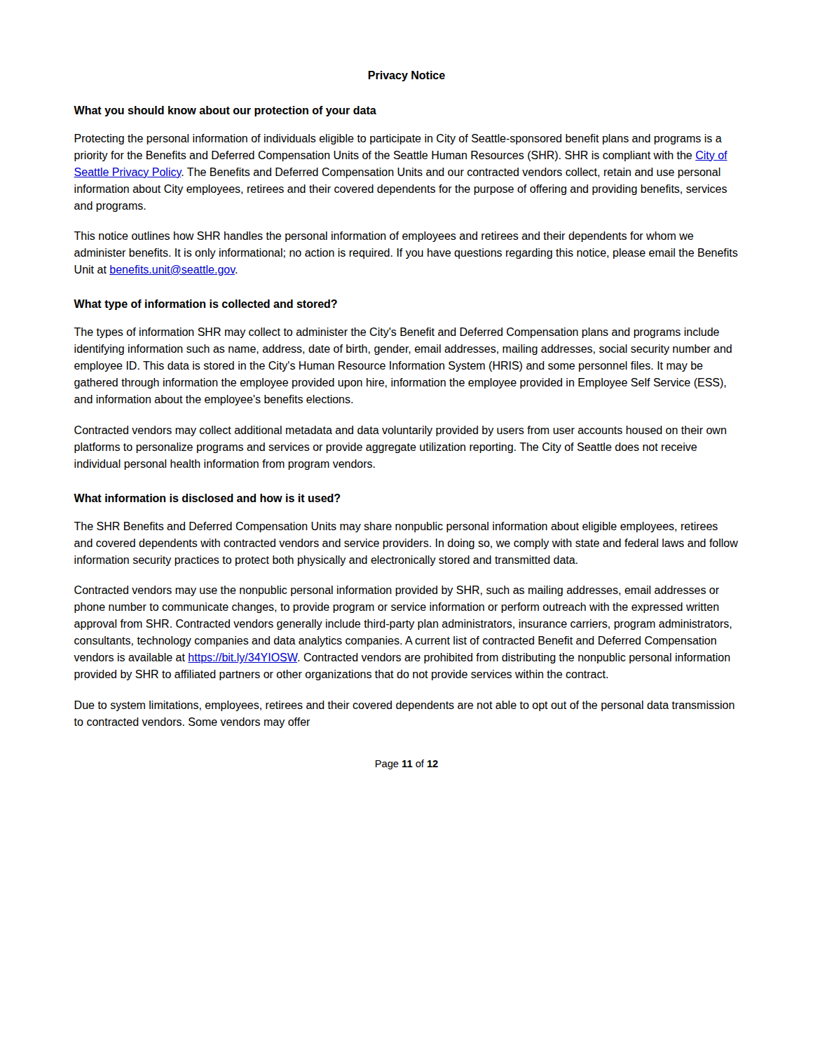Privacy Notice
What you should know about our protection of your data
Protecting the personal information of individuals eligible to participate in City of Seattle-sponsored benefit plans and programs is a priority for the Benefits and Deferred Compensation Units of the Seattle Human Resources (SHR). SHR is compliant with the City of Seattle Privacy Policy. The Benefits and Deferred Compensation Units and our contracted vendors collect, retain and use personal information about City employees, retirees and their covered dependents for the purpose of offering and providing benefits, services and programs.
This notice outlines how SHR handles the personal information of employees and retirees and their dependents for whom we administer benefits. It is only informational; no action is required. If you have questions regarding this notice, please email the Benefits Unit at benefits.unit@seattle.gov.
What type of information is collected and stored?
The types of information SHR may collect to administer the City's Benefit and Deferred Compensation plans and programs include identifying information such as name, address, date of birth, gender, email addresses, mailing addresses, social security number and employee ID. This data is stored in the City's Human Resource Information System (HRIS) and some personnel files. It may be gathered through information the employee provided upon hire, information the employee provided in Employee Self Service (ESS), and information about the employee's benefits elections.
Contracted vendors may collect additional metadata and data voluntarily provided by users from user accounts housed on their own platforms to personalize programs and services or provide aggregate utilization reporting. The City of Seattle does not receive individual personal health information from program vendors.
What information is disclosed and how is it used?
The SHR Benefits and Deferred Compensation Units may share nonpublic personal information about eligible employees, retirees and covered dependents with contracted vendors and service providers. In doing so, we comply with state and federal laws and follow information security practices to protect both physically and electronically stored and transmitted data.
Contracted vendors may use the nonpublic personal information provided by SHR, such as mailing addresses, email addresses or phone number to communicate changes, to provide program or service information or perform outreach with the expressed written approval from SHR. Contracted vendors generally include third-party plan administrators, insurance carriers, program administrators, consultants, technology companies and data analytics companies. A current list of contracted Benefit and Deferred Compensation vendors is available at https://bit.ly/34YIOSW. Contracted vendors are prohibited from distributing the nonpublic personal information provided by SHR to affiliated partners or other organizations that do not provide services within the contract.
Due to system limitations, employees, retirees and their covered dependents are not able to opt out of the personal data transmission to contracted vendors. Some vendors may offer
Page 11 of 12